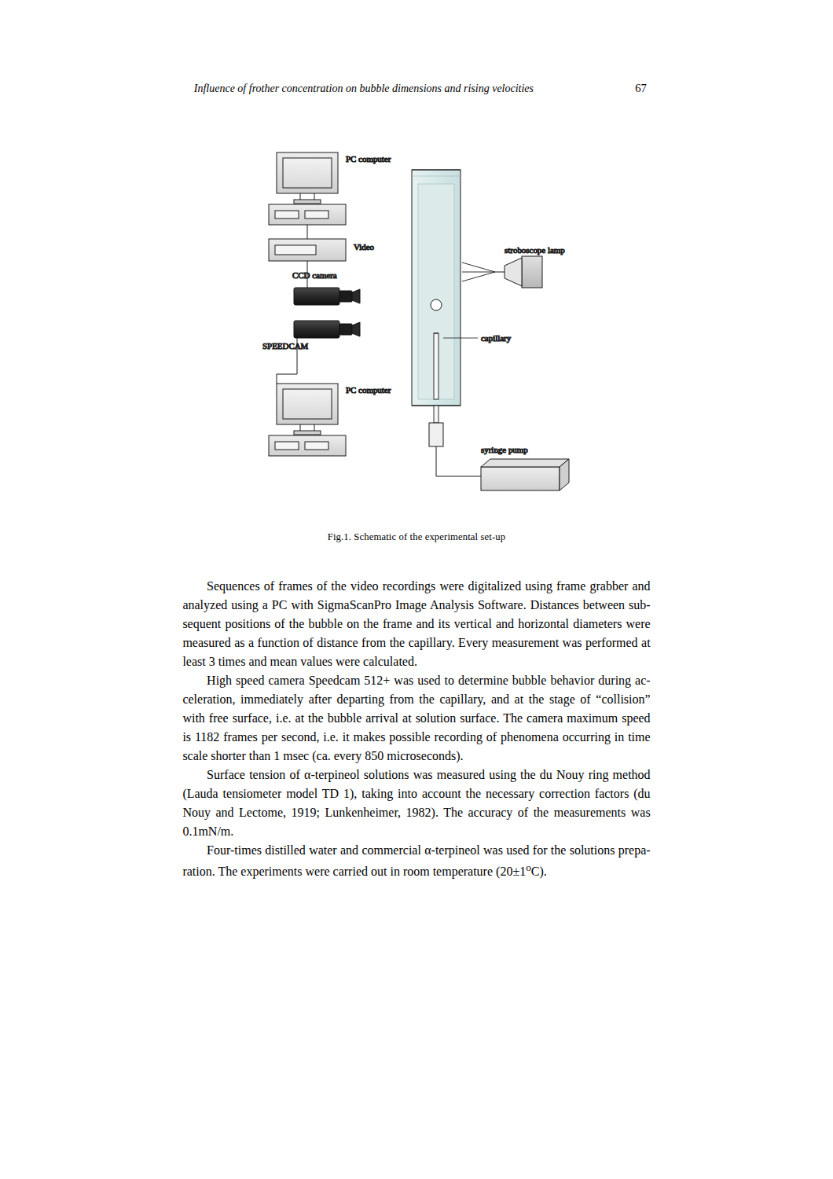Influence of frother concentration on bubble dimensions and rising velocities 67
PC computer Video CCD camera SPEEDCAM PC computer stroboscope lamp capillary syringe pump
Fig.1. Schematic of the experimental set-up
Sequences of frames of the video recordings were digitalized using frame grabber and analyzed using a PC with SigmaScanPro Image Analysis Software. Distances between subsequent positions of the bubble on the frame and its vertical and horizontal diameters were measured as a function of distance from the capillary. Every measurement was performed at least 3 times and mean values were calculated.
High speed camera Speedcam 512+ was used to determine bubble behavior during acceleration, immediately after departing from the capillary, and at the stage of “collision” with free surface, i.e. at the bubble arrival at solution surface. The camera maximum speed is 1182 frames per second, i.e. it makes possible recording of phenomena occurring in time scale shorter than 1 msec (ca. every 850 microseconds).
Surface tension of α-terpineol solutions was measured using the du Nouy ring method (Lauda tensiometer model TD 1), taking into account the necessary correction factors (du Nouy and Lectome, 1919; Lunkenheimer, 1982). The accuracy of the measurements was 0.1mN/m.
Four-times distilled water and commercial α-terpineol was used for the solutions preparation. The experiments were carried out in room temperature (20±1oC).